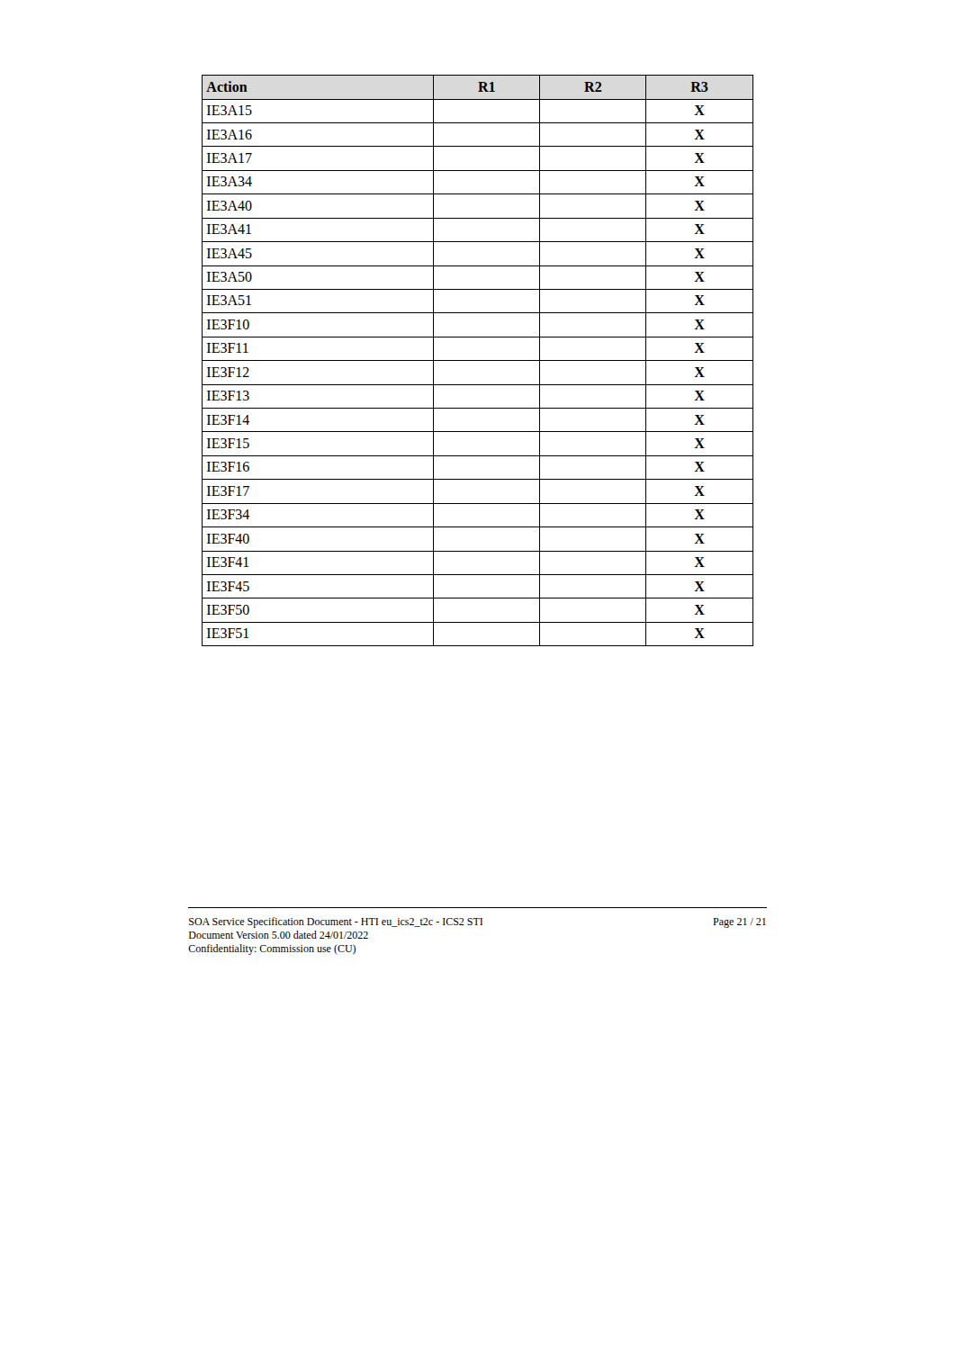| Action | R1 | R2 | R3 |
| --- | --- | --- | --- |
| IE3A15 | | | X |
| IE3A16 | | | X |
| IE3A17 | | | X |
| IE3A34 | | | X |
| IE3A40 | | | X |
| IE3A41 | | | X |
| IE3A45 | | | X |
| IE3A50 | | | X |
| IE3A51 | | | X |
| IE3F10 | | | X |
| IE3F11 | | | X |
| IE3F12 | | | X |
| IE3F13 | | | X |
| IE3F14 | | | X |
| IE3F15 | | | X |
| IE3F16 | | | X |
| IE3F17 | | | X |
| IE3F34 | | | X |
| IE3F40 | | | X |
| IE3F41 | | | X |
| IE3F45 | | | X |
| IE3F50 | | | X |
| IE3F51 | | | X |
SOA Service Specification Document - HTI eu_ics2_t2c - ICS2 STI
Document Version 5.00 dated 24/01/2022
Confidentiality: Commission use (CU)
Page 21 / 21